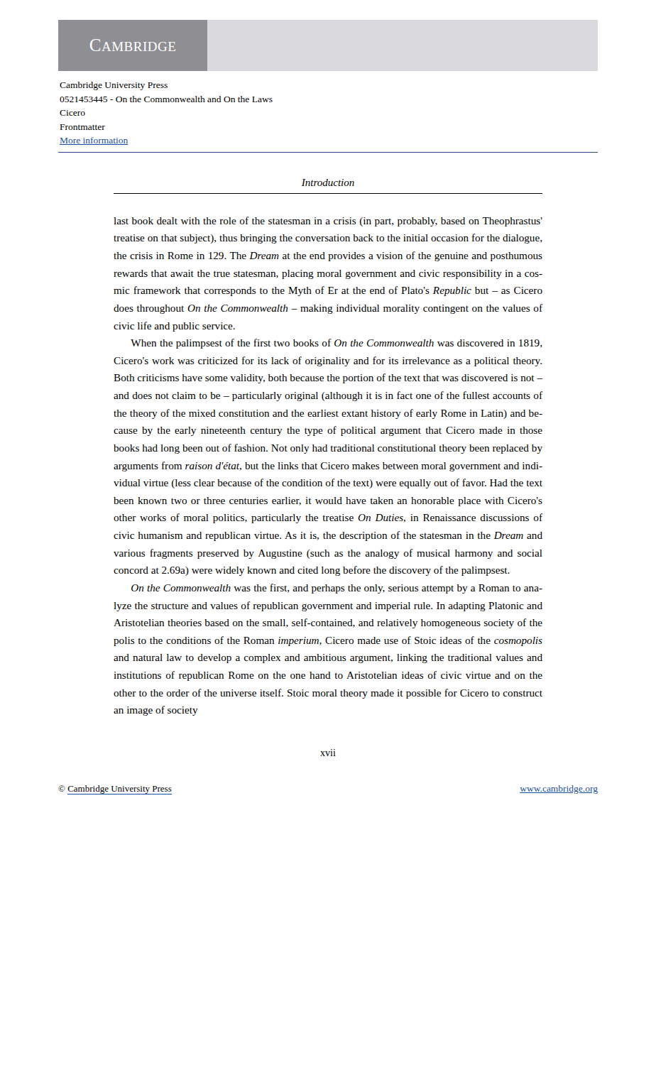CAMBRIDGE
Cambridge University Press
0521453445 - On the Commonwealth and On the Laws
Cicero
Frontmatter
More information
Introduction
last book dealt with the role of the statesman in a crisis (in part, probably, based on Theophrastus' treatise on that subject), thus bringing the conversation back to the initial occasion for the dialogue, the crisis in Rome in 129. The Dream at the end provides a vision of the genuine and posthumous rewards that await the true statesman, placing moral government and civic responsibility in a cosmic framework that corresponds to the Myth of Er at the end of Plato's Republic but – as Cicero does throughout On the Commonwealth – making individual morality contingent on the values of civic life and public service.
When the palimpsest of the first two books of On the Commonwealth was discovered in 1819, Cicero's work was criticized for its lack of originality and for its irrelevance as a political theory. Both criticisms have some validity, both because the portion of the text that was discovered is not – and does not claim to be – particularly original (although it is in fact one of the fullest accounts of the theory of the mixed constitution and the earliest extant history of early Rome in Latin) and because by the early nineteenth century the type of political argument that Cicero made in those books had long been out of fashion. Not only had traditional constitutional theory been replaced by arguments from raison d'état, but the links that Cicero makes between moral government and individual virtue (less clear because of the condition of the text) were equally out of favor. Had the text been known two or three centuries earlier, it would have taken an honorable place with Cicero's other works of moral politics, particularly the treatise On Duties, in Renaissance discussions of civic humanism and republican virtue. As it is, the description of the statesman in the Dream and various fragments preserved by Augustine (such as the analogy of musical harmony and social concord at 2.69a) were widely known and cited long before the discovery of the palimpsest.
On the Commonwealth was the first, and perhaps the only, serious attempt by a Roman to analyze the structure and values of republican government and imperial rule. In adapting Platonic and Aristotelian theories based on the small, self-contained, and relatively homogeneous society of the polis to the conditions of the Roman imperium, Cicero made use of Stoic ideas of the cosmopolis and natural law to develop a complex and ambitious argument, linking the traditional values and institutions of republican Rome on the one hand to Aristotelian ideas of civic virtue and on the other to the order of the universe itself. Stoic moral theory made it possible for Cicero to construct an image of society
xvii
© Cambridge University Press
www.cambridge.org